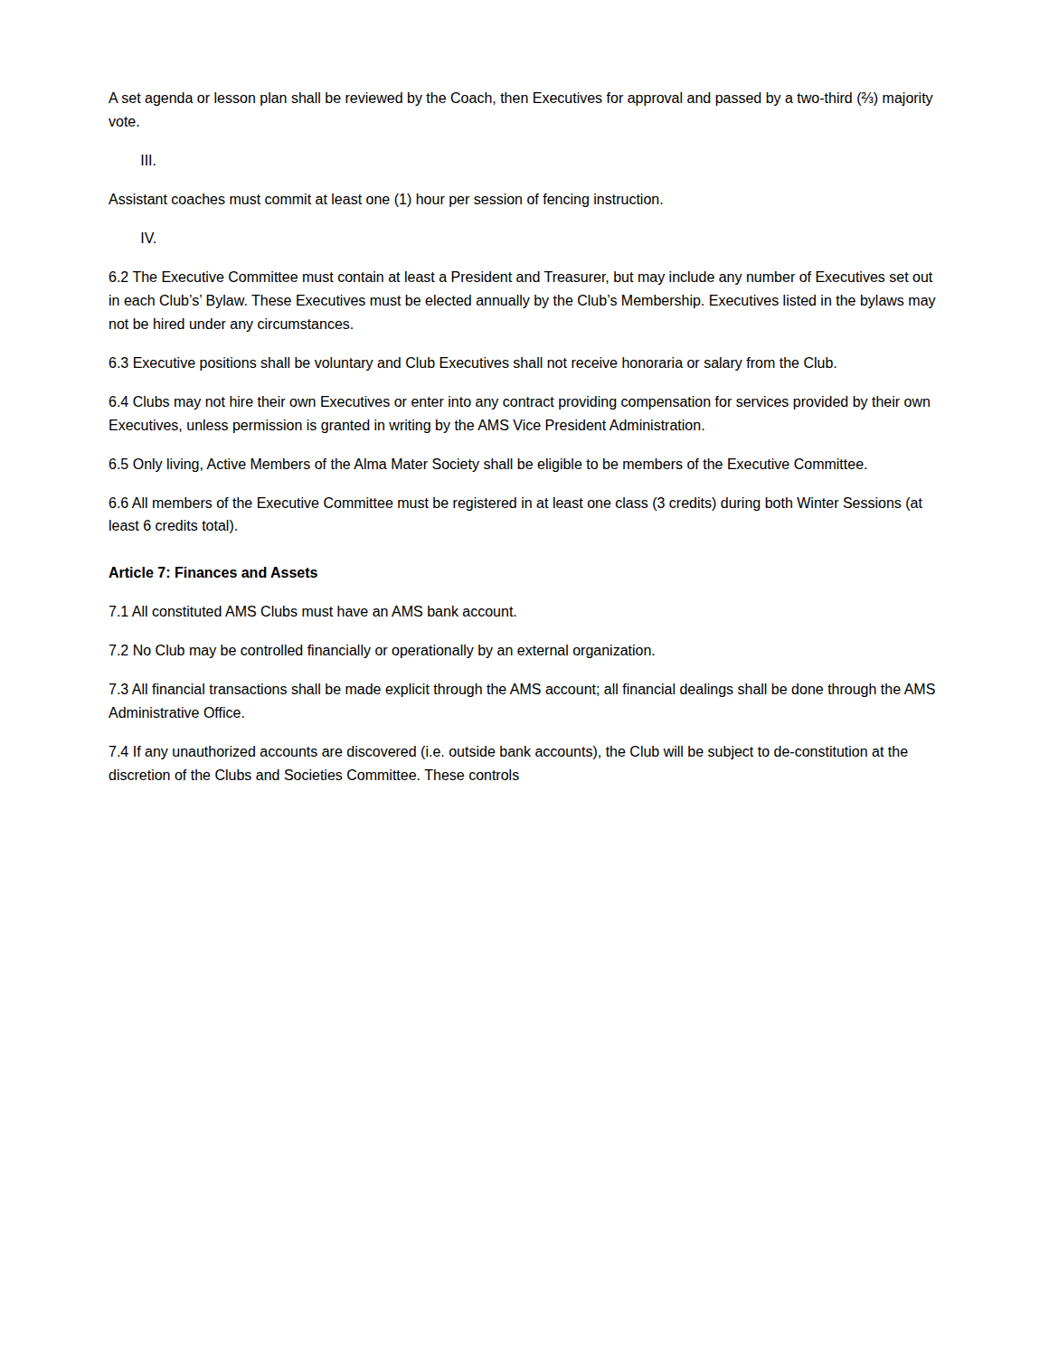A set agenda or lesson plan shall be reviewed by the Coach, then Executives for approval and passed by a two-third (⅔) majority vote.
III.
Assistant coaches must commit at least one (1) hour per session of fencing instruction.
IV.
6.2 The Executive Committee must contain at least a President and Treasurer, but may include any number of Executives set out in each Club’s’ Bylaw. These Executives must be elected annually by the Club’s Membership. Executives listed in the bylaws may not be hired under any circumstances.
6.3 Executive positions shall be voluntary and Club Executives shall not receive honoraria or salary from the Club.
6.4 Clubs may not hire their own Executives or enter into any contract providing compensation for services provided by their own Executives, unless permission is granted in writing by the AMS Vice President Administration.
6.5 Only living, Active Members of the Alma Mater Society shall be eligible to be members of the Executive Committee.
6.6 All members of the Executive Committee must be registered in at least one class (3 credits) during both Winter Sessions (at least 6 credits total).
Article 7: Finances and Assets
7.1 All constituted AMS Clubs must have an AMS bank account.
7.2 No Club may be controlled financially or operationally by an external organization.
7.3 All financial transactions shall be made explicit through the AMS account; all financial dealings shall be done through the AMS Administrative Office.
7.4 If any unauthorized accounts are discovered (i.e. outside bank accounts), the Club will be subject to de-constitution at the discretion of the Clubs and Societies Committee. These controls